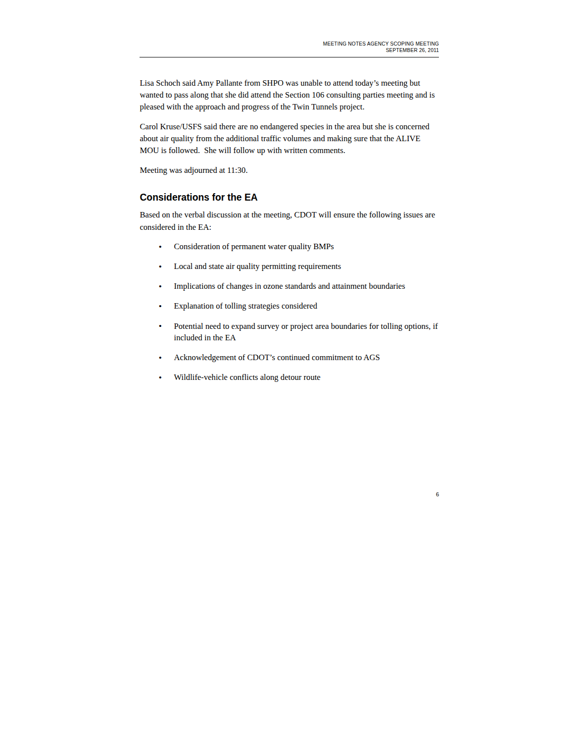Meeting Notes Agency Scoping Meeting September 26, 2011
Lisa Schoch said Amy Pallante from SHPO was unable to attend today’s meeting but wanted to pass along that she did attend the Section 106 consulting parties meeting and is pleased with the approach and progress of the Twin Tunnels project.
Carol Kruse/USFS said there are no endangered species in the area but she is concerned about air quality from the additional traffic volumes and making sure that the ALIVE MOU is followed. She will follow up with written comments.
Meeting was adjourned at 11:30.
Considerations for the EA
Based on the verbal discussion at the meeting, CDOT will ensure the following issues are considered in the EA:
Consideration of permanent water quality BMPs
Local and state air quality permitting requirements
Implications of changes in ozone standards and attainment boundaries
Explanation of tolling strategies considered
Potential need to expand survey or project area boundaries for tolling options, if included in the EA
Acknowledgement of CDOT’s continued commitment to AGS
Wildlife-vehicle conflicts along detour route
6